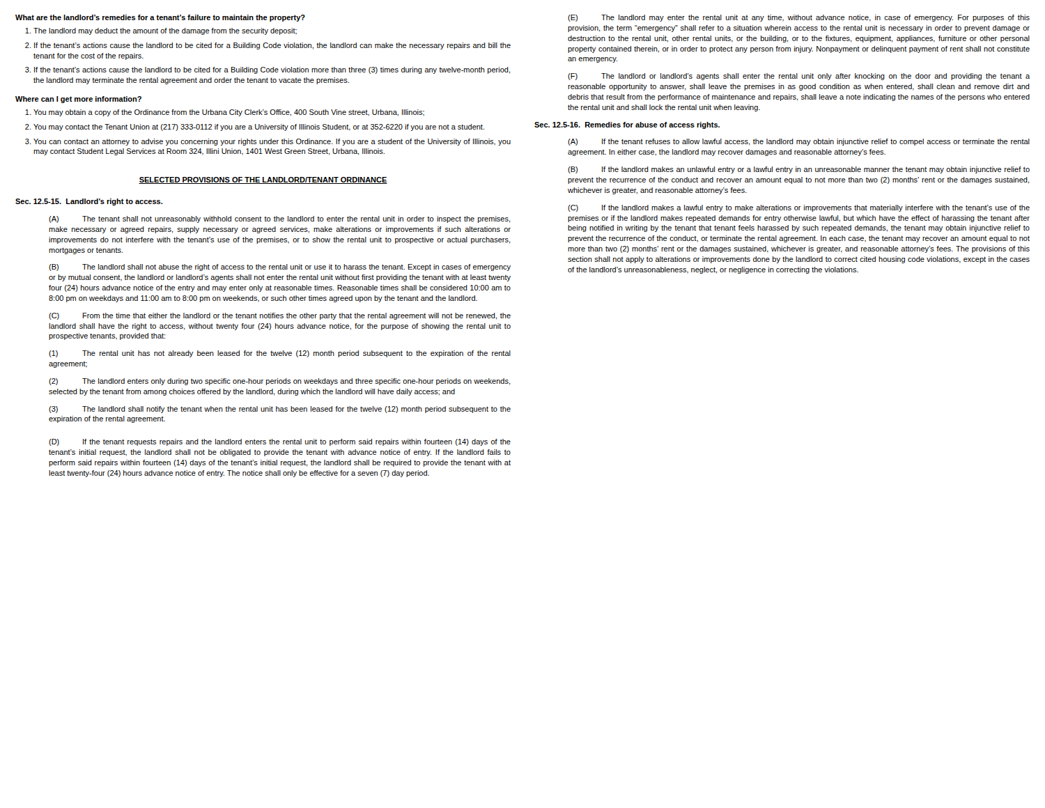What are the landlord’s remedies for a tenant’s failure to maintain the property?
The landlord may deduct the amount of the damage from the security deposit;
If the tenant’s actions cause the landlord to be cited for a Building Code violation, the landlord can make the necessary repairs and bill the tenant for the cost of the repairs.
If the tenant’s actions cause the landlord to be cited for a Building Code violation more than three (3) times during any twelve-month period, the landlord may terminate the rental agreement and order the tenant to vacate the premises.
Where can I get more information?
You may obtain a copy of the Ordinance from the Urbana City Clerk’s Office, 400 South Vine street, Urbana, Illinois;
You may contact the Tenant Union at (217) 333-0112 if you are a University of Illinois Student, or at 352-6220 if you are not a student.
You can contact an attorney to advise you concerning your rights under this Ordinance. If you are a student of the University of Illinois, you may contact Student Legal Services at Room 324, Illini Union, 1401 West Green Street, Urbana, Illinois.
SELECTED PROVISIONS OF THE LANDLORD/TENANT ORDINANCE
Sec. 12.5-15. Landlord’s right to access.
(A) The tenant shall not unreasonably withhold consent to the landlord to enter the rental unit in order to inspect the premises, make necessary or agreed repairs, supply necessary or agreed services, make alterations or improvements if such alterations or improvements do not interfere with the tenant’s use of the premises, or to show the rental unit to prospective or actual purchasers, mortgages or tenants.
(B) The landlord shall not abuse the right of access to the rental unit or use it to harass the tenant. Except in cases of emergency or by mutual consent, the landlord or landlord’s agents shall not enter the rental unit without first providing the tenant with at least twenty four (24) hours advance notice of the entry and may enter only at reasonable times. Reasonable times shall be considered 10:00 am to 8:00 pm on weekdays and 11:00 am to 8:00 pm on weekends, or such other times agreed upon by the tenant and the landlord.
(C) From the time that either the landlord or the tenant notifies the other party that the rental agreement will not be renewed, the landlord shall have the right to access, without twenty four (24) hours advance notice, for the purpose of showing the rental unit to prospective tenants, provided that:
(1) The rental unit has not already been leased for the twelve (12) month period subsequent to the expiration of the rental agreement;
(2) The landlord enters only during two specific one-hour periods on weekdays and three specific one-hour periods on weekends, selected by the tenant from among choices offered by the landlord, during which the landlord will have daily access; and
(3) The landlord shall notify the tenant when the rental unit has been leased for the twelve (12) month period subsequent to the expiration of the rental agreement.
(D) If the tenant requests repairs and the landlord enters the rental unit to perform said repairs within fourteen (14) days of the tenant’s initial request, the landlord shall not be obligated to provide the tenant with advance notice of entry. If the landlord fails to perform said repairs within fourteen (14) days of the tenant’s initial request, the landlord shall be required to provide the tenant with at least twenty-four (24) hours advance notice of entry. The notice shall only be effective for a seven (7) day period.
(E) The landlord may enter the rental unit at any time, without advance notice, in case of emergency. For purposes of this provision, the term “emergency” shall refer to a situation wherein access to the rental unit is necessary in order to prevent damage or destruction to the rental unit, other rental units, or the building, or to the fixtures, equipment, appliances, furniture or other personal property contained therein, or in order to protect any person from injury. Nonpayment or delinquent payment of rent shall not constitute an emergency.
(F) The landlord or landlord’s agents shall enter the rental unit only after knocking on the door and providing the tenant a reasonable opportunity to answer, shall leave the premises in as good condition as when entered, shall clean and remove dirt and debris that result from the performance of maintenance and repairs, shall leave a note indicating the names of the persons who entered the rental unit and shall lock the rental unit when leaving.
Sec. 12.5-16. Remedies for abuse of access rights.
(A) If the tenant refuses to allow lawful access, the landlord may obtain injunctive relief to compel access or terminate the rental agreement. In either case, the landlord may recover damages and reasonable attorney’s fees.
(B) If the landlord makes an unlawful entry or a lawful entry in an unreasonable manner the tenant may obtain injunctive relief to prevent the recurrence of the conduct and recover an amount equal to not more than two (2) months’ rent or the damages sustained, whichever is greater, and reasonable attorney’s fees.
(C) If the landlord makes a lawful entry to make alterations or improvements that materially interfere with the tenant’s use of the premises or if the landlord makes repeated demands for entry otherwise lawful, but which have the effect of harassing the tenant after being notified in writing by the tenant that tenant feels harassed by such repeated demands, the tenant may obtain injunctive relief to prevent the recurrence of the conduct, or terminate the rental agreement. In each case, the tenant may recover an amount equal to not more than two (2) months’ rent or the damages sustained, whichever is greater, and reasonable attorney’s fees. The provisions of this section shall not apply to alterations or improvements done by the landlord to correct cited housing code violations, except in the cases of the landlord’s unreasonableness, neglect, or negligence in correcting the violations.